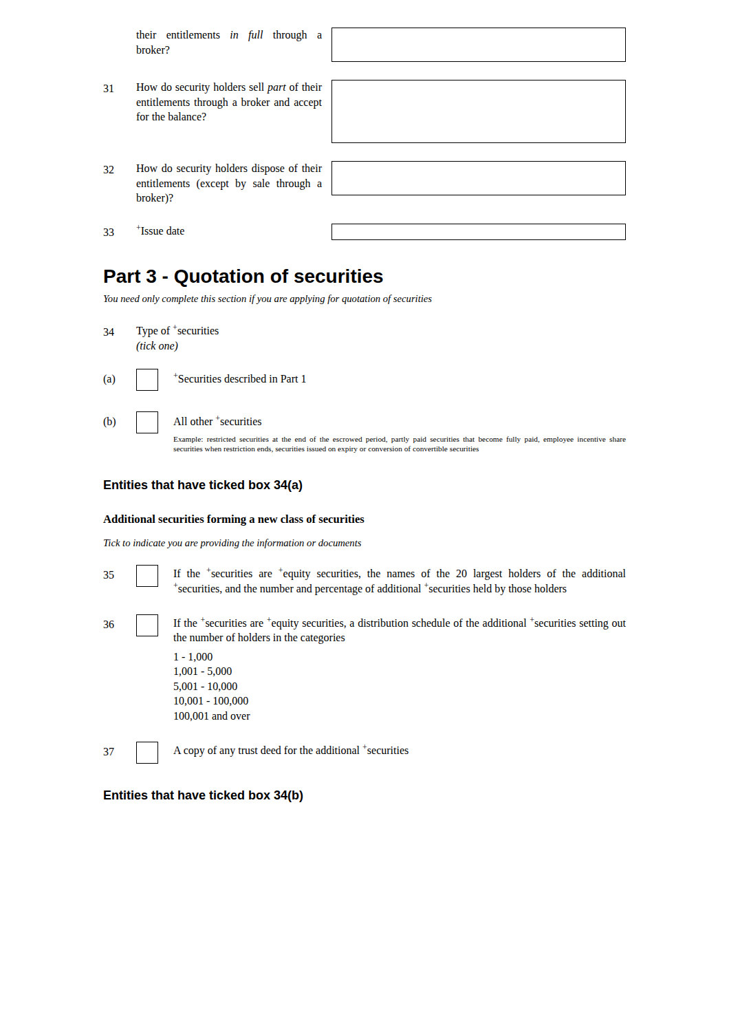their entitlements in full through a broker?
31
How do security holders sell part of their entitlements through a broker and accept for the balance?
32
How do security holders dispose of their entitlements (except by sale through a broker)?
33
+Issue date
Part 3 - Quotation of securities
You need only complete this section if you are applying for quotation of securities
34
Type of +securities
(tick one)
(a)
+Securities described in Part 1
(b)
All other +securities Example: restricted securities at the end of the escrowed period, partly paid securities that become fully paid, employee incentive share securities when restriction ends, securities issued on expiry or conversion of convertible securities
Entities that have ticked box 34(a)
Additional securities forming a new class of securities
Tick to indicate you are providing the information or documents
35
If the +securities are +equity securities, the names of the 20 largest holders of the additional +securities, and the number and percentage of additional +securities held by those holders
36
If the +securities are +equity securities, a distribution schedule of the additional +securities setting out the number of holders in the categories
1 - 1,000
1,001 - 5,000
5,001 - 10,000
10,001 - 100,000
100,001 and over
37
A copy of any trust deed for the additional +securities
Entities that have ticked box 34(b)